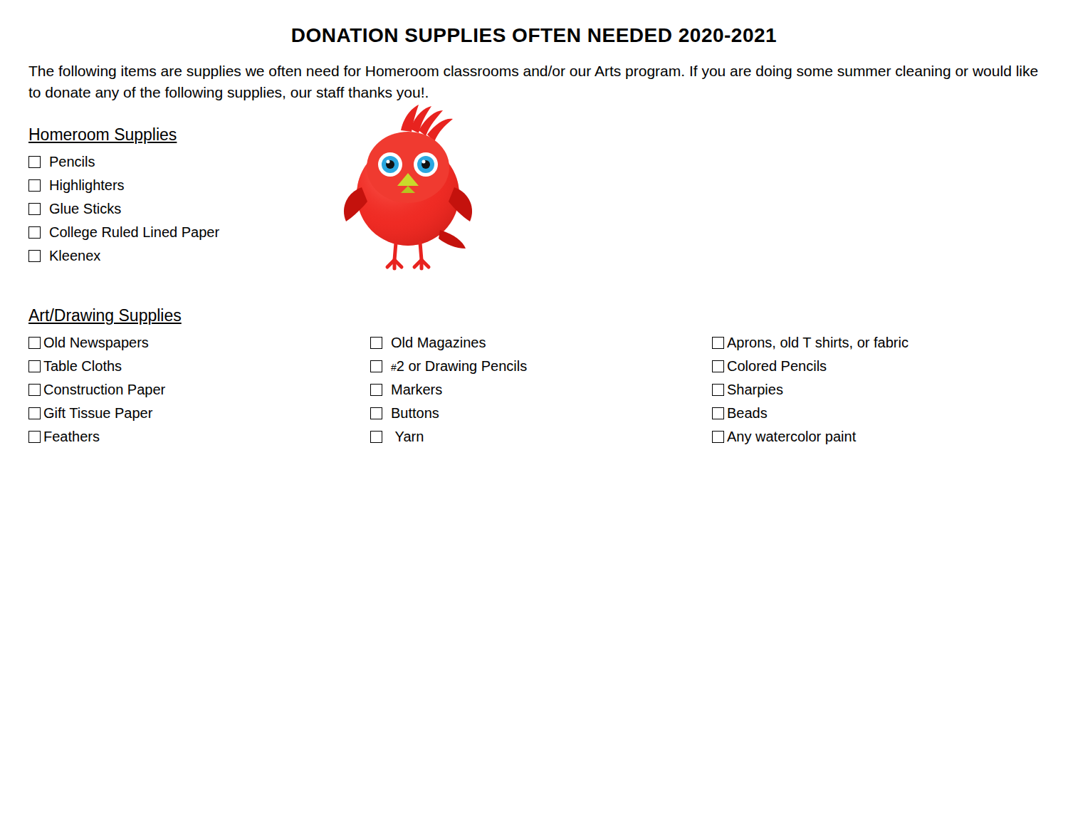Donation Supplies Often Needed 2020-2021
The following items are supplies we often need for Homeroom classrooms and/or our Arts program. If you are doing some summer cleaning or would like to donate any of the following supplies, our staff thanks you!.
Homeroom Supplies
Pencils
Highlighters
Glue Sticks
College Ruled Lined Paper
Kleenex
Art/Drawing Supplies
Old Newspapers
Old Magazines
Aprons, old T shirts, or fabric
Table Cloths
#2 or Drawing Pencils
Colored Pencils
Construction Paper
Markers
Sharpies
Gift Tissue Paper
Buttons
Beads
Feathers
Yarn
Any watercolor paint